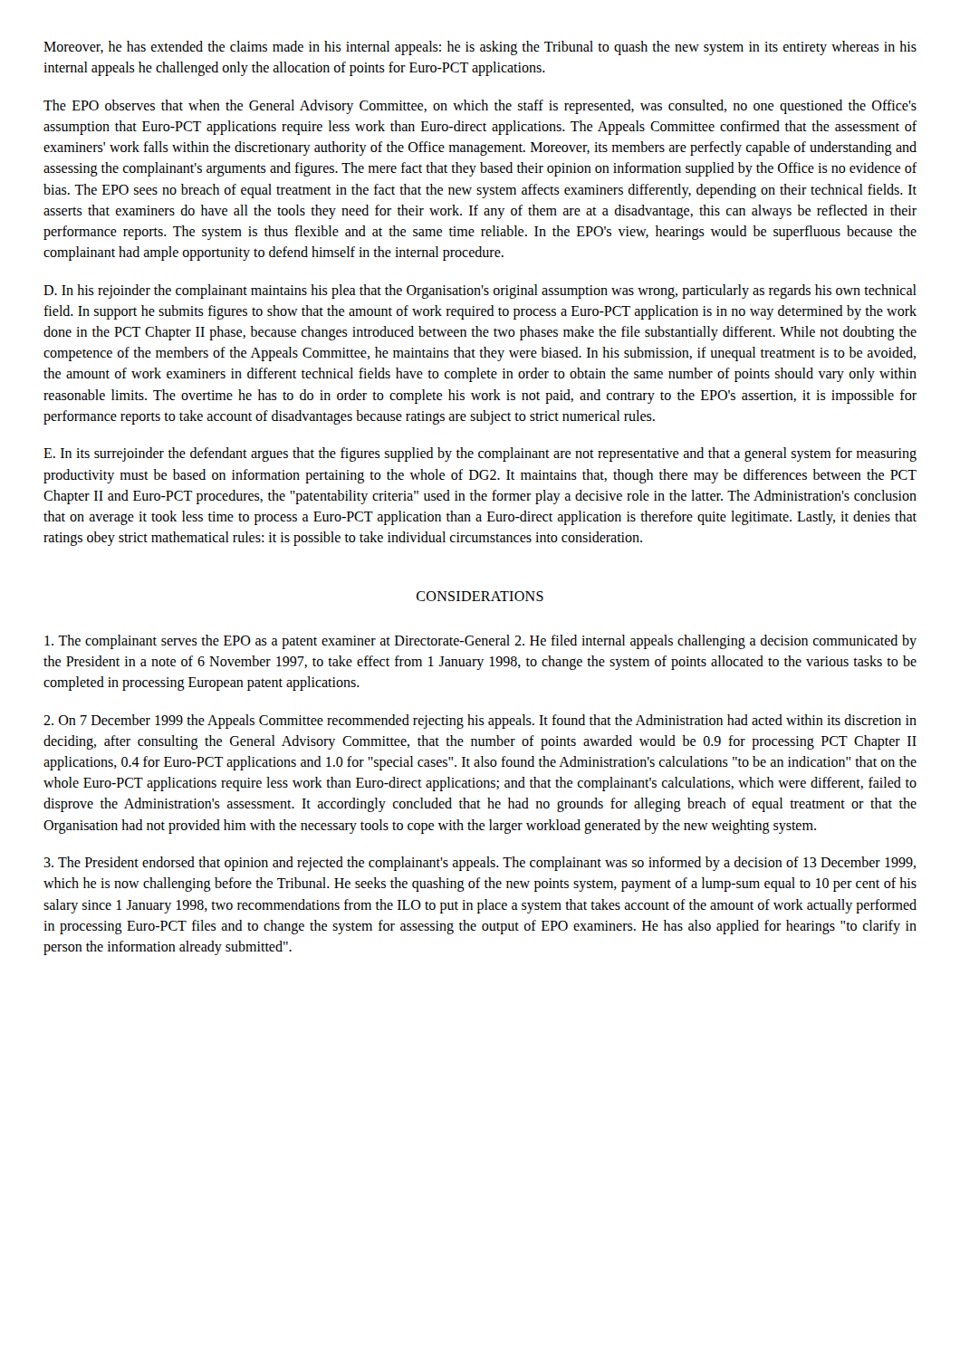Moreover, he has extended the claims made in his internal appeals: he is asking the Tribunal to quash the new system in its entirety whereas in his internal appeals he challenged only the allocation of points for Euro-PCT applications.
The EPO observes that when the General Advisory Committee, on which the staff is represented, was consulted, no one questioned the Office's assumption that Euro-PCT applications require less work than Euro-direct applications. The Appeals Committee confirmed that the assessment of examiners' work falls within the discretionary authority of the Office management. Moreover, its members are perfectly capable of understanding and assessing the complainant's arguments and figures. The mere fact that they based their opinion on information supplied by the Office is no evidence of bias. The EPO sees no breach of equal treatment in the fact that the new system affects examiners differently, depending on their technical fields. It asserts that examiners do have all the tools they need for their work. If any of them are at a disadvantage, this can always be reflected in their performance reports. The system is thus flexible and at the same time reliable. In the EPO's view, hearings would be superfluous because the complainant had ample opportunity to defend himself in the internal procedure.
D. In his rejoinder the complainant maintains his plea that the Organisation's original assumption was wrong, particularly as regards his own technical field. In support he submits figures to show that the amount of work required to process a Euro-PCT application is in no way determined by the work done in the PCT Chapter II phase, because changes introduced between the two phases make the file substantially different. While not doubting the competence of the members of the Appeals Committee, he maintains that they were biased. In his submission, if unequal treatment is to be avoided, the amount of work examiners in different technical fields have to complete in order to obtain the same number of points should vary only within reasonable limits. The overtime he has to do in order to complete his work is not paid, and contrary to the EPO's assertion, it is impossible for performance reports to take account of disadvantages because ratings are subject to strict numerical rules.
E. In its surrejoinder the defendant argues that the figures supplied by the complainant are not representative and that a general system for measuring productivity must be based on information pertaining to the whole of DG2. It maintains that, though there may be differences between the PCT Chapter II and Euro-PCT procedures, the "patentability criteria" used in the former play a decisive role in the latter. The Administration's conclusion that on average it took less time to process a Euro-PCT application than a Euro-direct application is therefore quite legitimate. Lastly, it denies that ratings obey strict mathematical rules: it is possible to take individual circumstances into consideration.
CONSIDERATIONS
1. The complainant serves the EPO as a patent examiner at Directorate-General 2. He filed internal appeals challenging a decision communicated by the President in a note of 6 November 1997, to take effect from 1 January 1998, to change the system of points allocated to the various tasks to be completed in processing European patent applications.
2. On 7 December 1999 the Appeals Committee recommended rejecting his appeals. It found that the Administration had acted within its discretion in deciding, after consulting the General Advisory Committee, that the number of points awarded would be 0.9 for processing PCT Chapter II applications, 0.4 for Euro-PCT applications and 1.0 for "special cases". It also found the Administration's calculations "to be an indication" that on the whole Euro-PCT applications require less work than Euro-direct applications; and that the complainant's calculations, which were different, failed to disprove the Administration's assessment. It accordingly concluded that he had no grounds for alleging breach of equal treatment or that the Organisation had not provided him with the necessary tools to cope with the larger workload generated by the new weighting system.
3. The President endorsed that opinion and rejected the complainant's appeals. The complainant was so informed by a decision of 13 December 1999, which he is now challenging before the Tribunal. He seeks the quashing of the new points system, payment of a lump-sum equal to 10 per cent of his salary since 1 January 1998, two recommendations from the ILO to put in place a system that takes account of the amount of work actually performed in processing Euro-PCT files and to change the system for assessing the output of EPO examiners. He has also applied for hearings "to clarify in person the information already submitted".